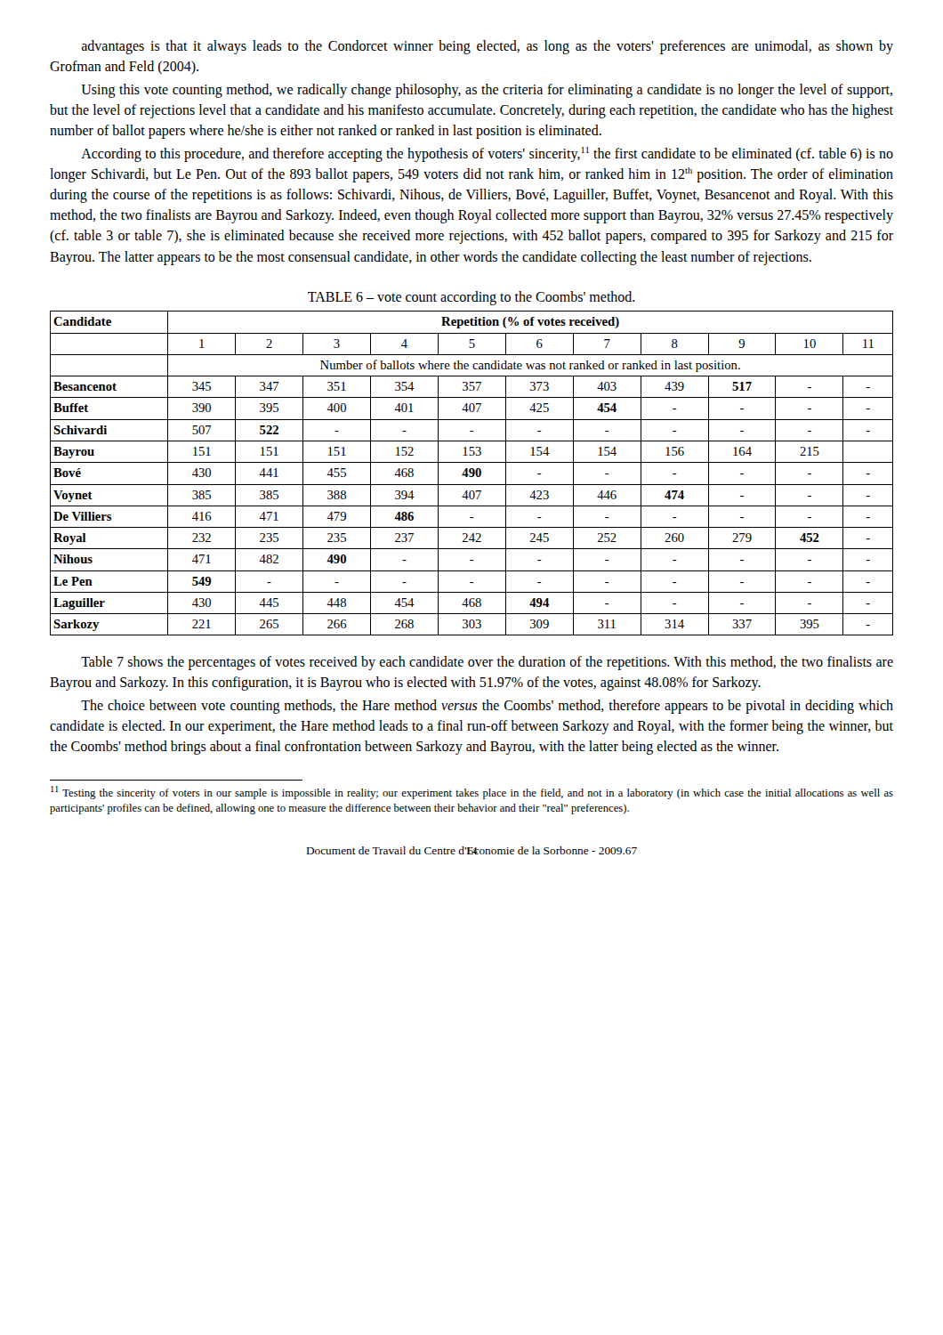advantages is that it always leads to the Condorcet winner being elected, as long as the voters' preferences are unimodal, as shown by Grofman and Feld (2004).
Using this vote counting method, we radically change philosophy, as the criteria for eliminating a candidate is no longer the level of support, but the level of rejections level that a candidate and his manifesto accumulate. Concretely, during each repetition, the candidate who has the highest number of ballot papers where he/she is either not ranked or ranked in last position is eliminated.
According to this procedure, and therefore accepting the hypothesis of voters' sincerity,11 the first candidate to be eliminated (cf. table 6) is no longer Schivardi, but Le Pen. Out of the 893 ballot papers, 549 voters did not rank him, or ranked him in 12th position. The order of elimination during the course of the repetitions is as follows: Schivardi, Nihous, de Villiers, Bové, Laguiller, Buffet, Voynet, Besancenot and Royal. With this method, the two finalists are Bayrou and Sarkozy. Indeed, even though Royal collected more support than Bayrou, 32% versus 27.45% respectively (cf. table 3 or table 7), she is eliminated because she received more rejections, with 452 ballot papers, compared to 395 for Sarkozy and 215 for Bayrou. The latter appears to be the most consensual candidate, in other words the candidate collecting the least number of rejections.
TABLE 6 – vote count according to the Coombs' method.
| Candidate | Repetition (% of votes received) |
| --- | --- |
| | 1 | 2 | 3 | 4 | 5 | 6 | 7 | 8 | 9 | 10 | 11 |
| | Number of ballots where the candidate was not ranked or ranked in last position. |
| Besancenot | 345 | 347 | 351 | 354 | 357 | 373 | 403 | 439 | 517 | - | - |
| Buffet | 390 | 395 | 400 | 401 | 407 | 425 | 454 | - | - | - | - |
| Schivardi | 507 | 522 | - | - | - | - | - | - | - | - | - |
| Bayrou | 151 | 151 | 151 | 152 | 153 | 154 | 154 | 156 | 164 | 215 | |
| Bové | 430 | 441 | 455 | 468 | 490 | - | - | - | - | - | - |
| Voynet | 385 | 385 | 388 | 394 | 407 | 423 | 446 | 474 | - | - | - |
| De Villiers | 416 | 471 | 479 | 486 | - | - | - | - | - | - | - |
| Royal | 232 | 235 | 235 | 237 | 242 | 245 | 252 | 260 | 279 | 452 | - |
| Nihous | 471 | 482 | 490 | - | - | - | - | - | - | - | - |
| Le Pen | 549 | - | - | - | - | - | - | - | - | - | - |
| Laguiller | 430 | 445 | 448 | 454 | 468 | 494 | - | - | - | - | - |
| Sarkozy | 221 | 265 | 266 | 268 | 303 | 309 | 311 | 314 | 337 | 395 | - |
Table 7 shows the percentages of votes received by each candidate over the duration of the repetitions. With this method, the two finalists are Bayrou and Sarkozy. In this configuration, it is Bayrou who is elected with 51.97% of the votes, against 48.08% for Sarkozy.
The choice between vote counting methods, the Hare method versus the Coombs' method, therefore appears to be pivotal in deciding which candidate is elected. In our experiment, the Hare method leads to a final run-off between Sarkozy and Royal, with the former being the winner, but the Coombs' method brings about a final confrontation between Sarkozy and Bayrou, with the latter being elected as the winner.
11 Testing the sincerity of voters in our sample is impossible in reality; our experiment takes place in the field, and not in a laboratory (in which case the initial allocations as well as participants' profiles can be defined, allowing one to measure the difference between their behavior and their "real" preferences).
Document de Travail du Centre d'Economie de la Sorbonne - 2009.6714